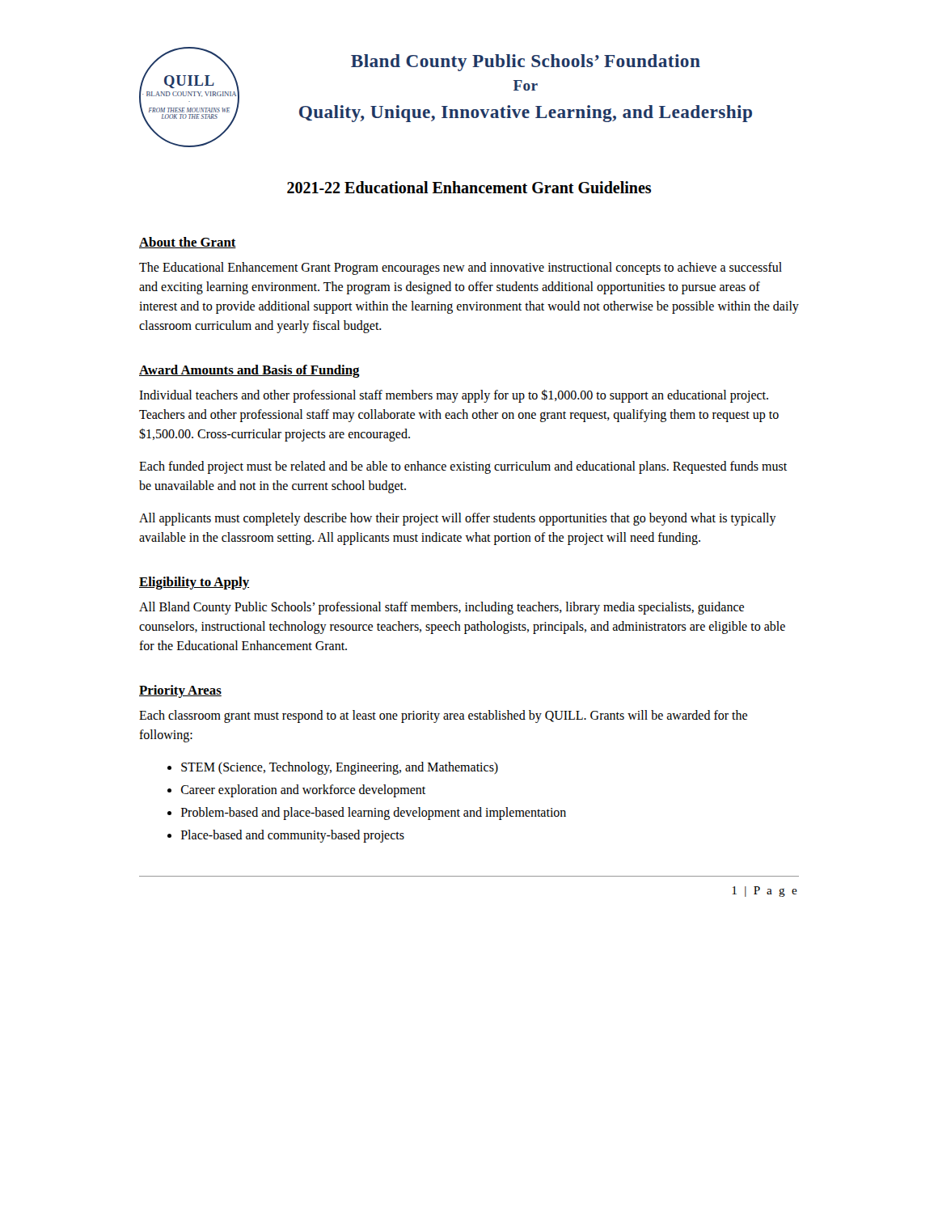QUILL
· BLAND COUNTY, VIRGINIA ·
FROM THESE MOUNTAINS WE LOOK TO THE STARS
Bland County Public Schools’ Foundation
For
Quality, Unique, Innovative Learning, and Leadership
2021-22 Educational Enhancement Grant Guidelines
About the Grant
The Educational Enhancement Grant Program encourages new and innovative instructional concepts to achieve a successful and exciting learning environment. The program is designed to offer students additional opportunities to pursue areas of interest and to provide additional support within the learning environment that would not otherwise be possible within the daily classroom curriculum and yearly fiscal budget.
Award Amounts and Basis of Funding
Individual teachers and other professional staff members may apply for up to $1,000.00 to support an educational project. Teachers and other professional staff may collaborate with each other on one grant request, qualifying them to request up to $1,500.00. Cross-curricular projects are encouraged.
Each funded project must be related and be able to enhance existing curriculum and educational plans. Requested funds must be unavailable and not in the current school budget.
All applicants must completely describe how their project will offer students opportunities that go beyond what is typically available in the classroom setting. All applicants must indicate what portion of the project will need funding.
Eligibility to Apply
All Bland County Public Schools’ professional staff members, including teachers, library media specialists, guidance counselors, instructional technology resource teachers, speech pathologists, principals, and administrators are eligible to able for the Educational Enhancement Grant.
Priority Areas
Each classroom grant must respond to at least one priority area established by QUILL. Grants will be awarded for the following:
STEM (Science, Technology, Engineering, and Mathematics)
Career exploration and workforce development
Problem-based and place-based learning development and implementation
Place-based and community-based projects
1 | P a g e